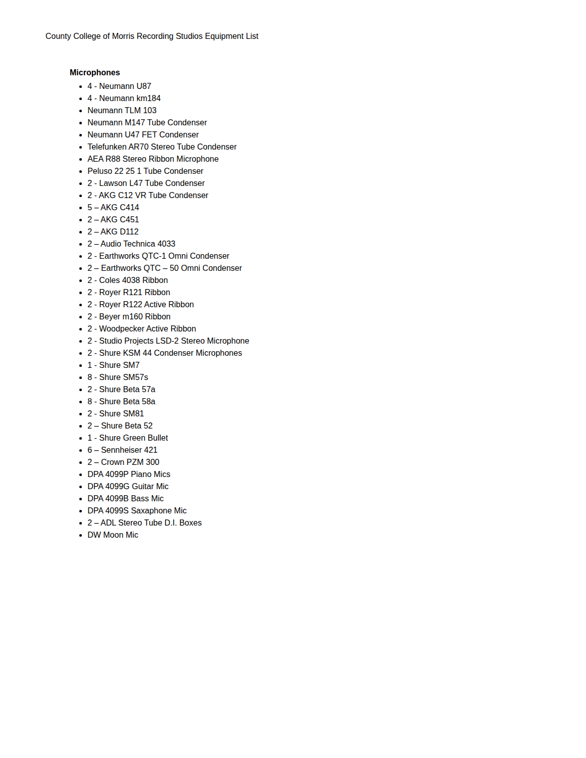County College of Morris Recording Studios Equipment List
Microphones
4 - Neumann U87
4 - Neumann km184
Neumann TLM 103
Neumann M147 Tube Condenser
Neumann U47 FET Condenser
Telefunken AR70 Stereo Tube Condenser
AEA R88 Stereo Ribbon Microphone
Peluso 22 25 1 Tube Condenser
2 - Lawson L47 Tube Condenser
2 - AKG C12 VR Tube Condenser
5 – AKG C414
2 – AKG C451
2 – AKG D112
2 – Audio Technica 4033
2 - Earthworks QTC-1 Omni Condenser
2 – Earthworks QTC – 50 Omni Condenser
2 - Coles 4038 Ribbon
2 - Royer R121 Ribbon
2 - Royer R122 Active Ribbon
2 - Beyer m160 Ribbon
2 - Woodpecker Active Ribbon
2 - Studio Projects LSD-2 Stereo Microphone
2 - Shure KSM 44 Condenser Microphones
1 - Shure SM7
8 - Shure SM57s
2 - Shure Beta 57a
8 - Shure Beta 58a
2 - Shure SM81
2 – Shure Beta 52
1 - Shure Green Bullet
6 – Sennheiser 421
2 – Crown PZM 300
DPA 4099P Piano Mics
DPA 4099G Guitar Mic
DPA 4099B Bass Mic
DPA 4099S Saxaphone Mic
2 – ADL Stereo Tube D.I. Boxes
DW Moon Mic